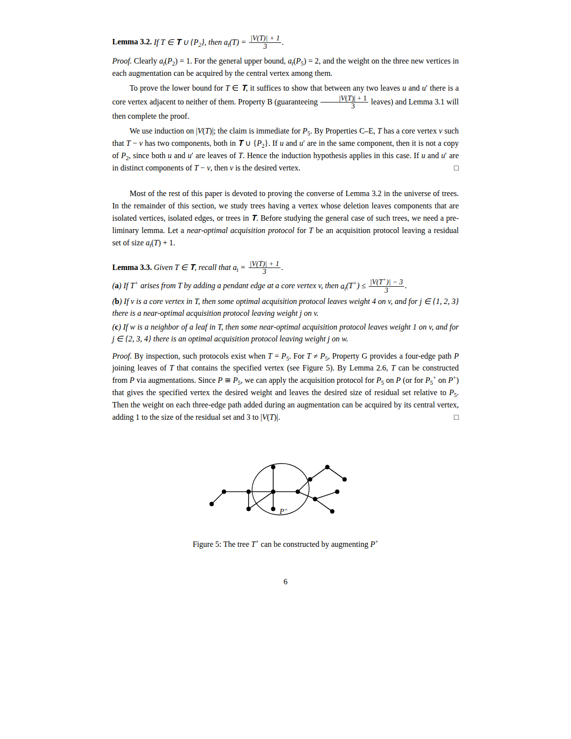Lemma 3.2. If T ∈ 𝐓 ∪ {P2}, then at(T) = |V(T)| + 13.
Proof. Clearly at(P2) = 1. For the general upper bound, at(P5) = 2, and the weight on the three new vertices in each augmentation can be acquired by the central vertex among them.
To prove the lower bound for T ∈ 𝐓, it suffices to show that between any two leaves u and u′ there is a core vertex adjacent to neither of them. Property B (guaranteeing |V(T)| + 13 leaves) and Lemma 3.1 will then complete the proof.
We use induction on |V(T)|; the claim is immediate for P5. By Properties C–E, T has a core vertex v such that T − v has two components, both in 𝐓 ∪ {P2}. If u and u′ are in the same component, then it is not a copy of P2, since both u and u′ are leaves of T. Hence the induction hypothesis applies in this case. If u and u′ are in distinct components of T − v, then v is the desired vertex. □
Most of the rest of this paper is devoted to proving the converse of Lemma 3.2 in the universe of trees. In the remainder of this section, we study trees having a vertex whose deletion leaves components that are isolated vertices, isolated edges, or trees in 𝐓. Before studying the general case of such trees, we need a preliminary lemma. Let a near-optimal acquisition protocol for T be an acquisition protocol leaving a residual set of size at(T) + 1.
Lemma 3.3. Given T ∈ 𝐓, recall that at = |V(T)| + 13.
(a) If T+ arises from T by adding a pendant edge at a core vertex v, then at(T+) ≤ |V(T+)| − 33.
(b) If v is a core vertex in T, then some optimal acquisition protocol leaves weight 4 on v, and for j ∈ {1, 2, 3} there is a near-optimal acquisition protocol leaving weight j on v.
(c) If w is a neighbor of a leaf in T, then some near-optimal acquisition protocol leaves weight 1 on v, and for j ∈ {2, 3, 4} there is an optimal acquisition protocol leaving weight j on w.
Proof. By inspection, such protocols exist when T = P5. For T ≠ P5, Property G provides a four-edge path P joining leaves of T that contains the specified vertex (see Figure 5). By Lemma 2.6, T can be constructed from P via augmentations. Since P ≅ P5, we can apply the acquisition protocol for P5 on P (or for P5+ on P+) that gives the specified vertex the desired weight and leaves the desired size of residual set relative to P5. Then the weight on each three-edge path added during an augmentation can be acquired by its central vertex, adding 1 to the size of the residual set and 3 to |V(T)|. □
P+
Figure 5: The tree T+ can be constructed by augmenting P+
6